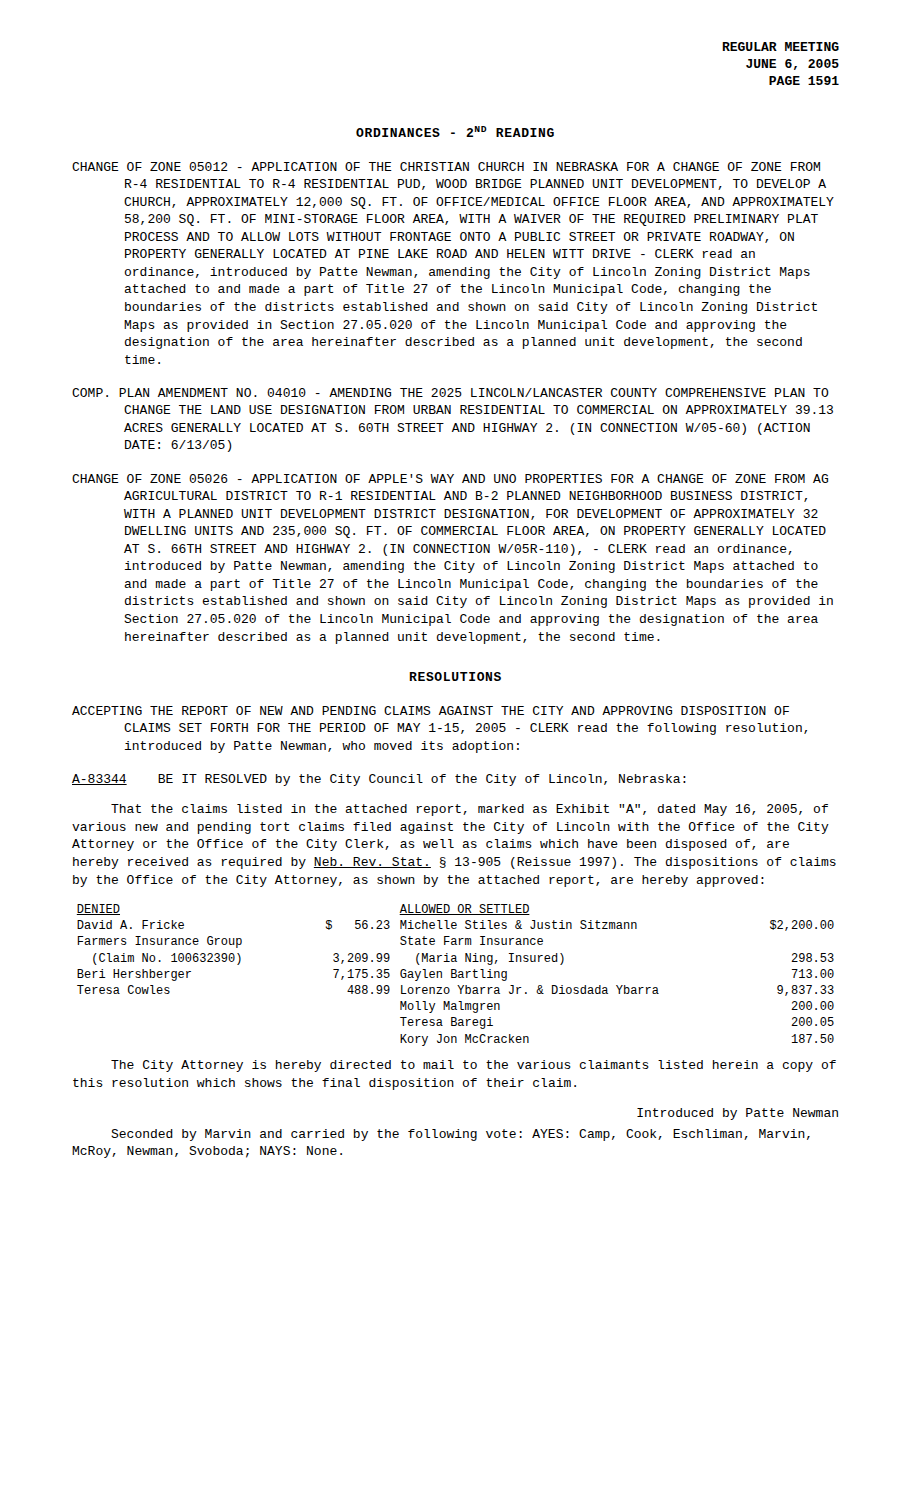REGULAR MEETING
JUNE 6, 2005
PAGE 1591
ORDINANCES - 2ND READING
CHANGE OF ZONE 05012 - APPLICATION OF THE CHRISTIAN CHURCH IN NEBRASKA FOR A CHANGE OF ZONE FROM R-4 RESIDENTIAL TO R-4 RESIDENTIAL PUD, WOOD BRIDGE PLANNED UNIT DEVELOPMENT, TO DEVELOP A CHURCH, APPROXIMATELY 12,000 SQ. FT. OF OFFICE/MEDICAL OFFICE FLOOR AREA, AND APPROXIMATELY 58,200 SQ. FT. OF MINI-STORAGE FLOOR AREA, WITH A WAIVER OF THE REQUIRED PRELIMINARY PLAT PROCESS AND TO ALLOW LOTS WITHOUT FRONTAGE ONTO A PUBLIC STREET OR PRIVATE ROADWAY, ON PROPERTY GENERALLY LOCATED AT PINE LAKE ROAD AND HELEN WITT DRIVE - CLERK read an ordinance, introduced by Patte Newman, amending the City of Lincoln Zoning District Maps attached to and made a part of Title 27 of the Lincoln Municipal Code, changing the boundaries of the districts established and shown on said City of Lincoln Zoning District Maps as provided in Section 27.05.020 of the Lincoln Municipal Code and approving the designation of the area hereinafter described as a planned unit development, the second time.
COMP. PLAN AMENDMENT NO. 04010 - AMENDING THE 2025 LINCOLN/LANCASTER COUNTY COMPREHENSIVE PLAN TO CHANGE THE LAND USE DESIGNATION FROM URBAN RESIDENTIAL TO COMMERCIAL ON APPROXIMATELY 39.13 ACRES GENERALLY LOCATED AT S. 60TH STREET AND HIGHWAY 2. (IN CONNECTION W/05-60) (ACTION DATE: 6/13/05)
CHANGE OF ZONE 05026 - APPLICATION OF APPLE'S WAY AND UNO PROPERTIES FOR A CHANGE OF ZONE FROM AG AGRICULTURAL DISTRICT TO R-1 RESIDENTIAL AND B-2 PLANNED NEIGHBORHOOD BUSINESS DISTRICT, WITH A PLANNED UNIT DEVELOPMENT DISTRICT DESIGNATION, FOR DEVELOPMENT OF APPROXIMATELY 32 DWELLING UNITS AND 235,000 SQ. FT. OF COMMERCIAL FLOOR AREA, ON PROPERTY GENERALLY LOCATED AT S. 66TH STREET AND HIGHWAY 2. (IN CONNECTION W/05R-110), - CLERK read an ordinance, introduced by Patte Newman, amending the City of Lincoln Zoning District Maps attached to and made a part of Title 27 of the Lincoln Municipal Code, changing the boundaries of the districts established and shown on said City of Lincoln Zoning District Maps as provided in Section 27.05.020 of the Lincoln Municipal Code and approving the designation of the area hereinafter described as a planned unit development, the second time.
RESOLUTIONS
ACCEPTING THE REPORT OF NEW AND PENDING CLAIMS AGAINST THE CITY AND APPROVING DISPOSITION OF CLAIMS SET FORTH FOR THE PERIOD OF MAY 1-15, 2005 - CLERK read the following resolution, introduced by Patte Newman, who moved its adoption:
A-83344 BE IT RESOLVED by the City Council of the City of Lincoln, Nebraska:
That the claims listed in the attached report, marked as Exhibit "A", dated May 16, 2005, of various new and pending tort claims filed against the City of Lincoln with the Office of the City Attorney or the Office of the City Clerk, as well as claims which have been disposed of, are hereby received as required by Neb. Rev. Stat. § 13-905 (Reissue 1997). The dispositions of claims by the Office of the City Attorney, as shown by the attached report, are hereby approved:
| DENIED | ALLOWED OR SETTLED |
| --- | --- |
| David A. Fricke | $ 56.23 | Michelle Stiles & Justin Sitzmann | $2,200.00 |
| Farmers Insurance Group | | State Farm Insurance | |
| (Claim No. 100632390) | 3,209.99 | (Maria Ning, Insured) | 298.53 |
| Beri Hershberger | 7,175.35 | Gaylen Bartling | 713.00 |
| Teresa Cowles | 488.99 | Lorenzo Ybarra Jr. & Diosdada Ybarra | 9,837.33 |
| | | Molly Malmgren | 200.00 |
| | | Teresa Baregi | 200.05 |
| | | Kory Jon McCracken | 187.50 |
The City Attorney is hereby directed to mail to the various claimants listed herein a copy of this resolution which shows the final disposition of their claim.
Introduced by Patte Newman
Seconded by Marvin and carried by the following vote: AYES: Camp, Cook, Eschliman, Marvin, McRoy, Newman, Svoboda; NAYS: None.